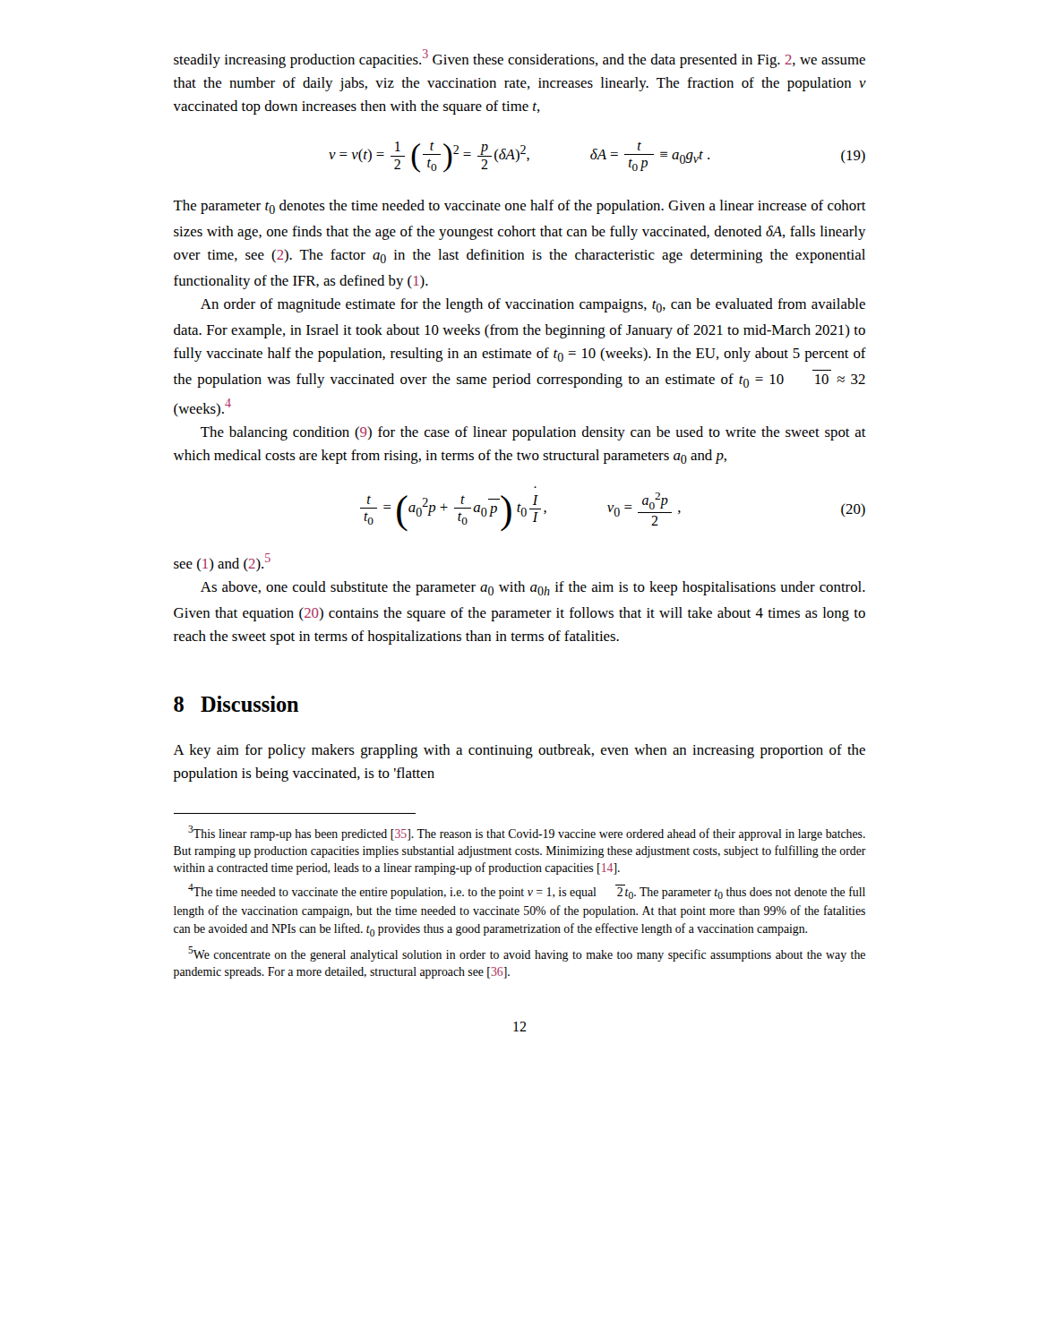steadily increasing production capacities.3 Given these considerations, and the data presented in Fig. 2, we assume that the number of daily jabs, viz the vaccination rate, increases linearly. The fraction of the population v vaccinated top down increases then with the square of time t,
v = v(t) = 12 (tt0)2 = p 2(δA)2, δA = tt0p ≡ a0gvt .
(19)
The parameter t0 denotes the time needed to vaccinate one half of the population. Given a linear increase of cohort sizes with age, one finds that the age of the youngest cohort that can be fully vaccinated, denoted δA, falls linearly over time, see (2). The factor a0 in the last definition is the characteristic age determining the exponential functionality of the IFR, as defined by (1).
An order of magnitude estimate for the length of vaccination campaigns, t0, can be evaluated from available data. For example, in Israel it took about 10 weeks (from the beginning of January of 2021 to mid-March 2021) to fully vaccinate half the population, resulting in an estimate of t0 = 10 (weeks). In the EU, only about 5 percent of the population was fully vaccinated over the same period corresponding to an estimate of t0 = 1010 ≈ 32 (weeks).4
The balancing condition (9) for the case of linear population density can be used to write the sweet spot at which medical costs are kept from rising, in terms of the two structural parameters a0 and p,
tt0 = (a02p + tt0 a0p) t0II, v0 = a02p 2 ,
(20)
see (1) and (2).5
As above, one could substitute the parameter a0 with a0h if the aim is to keep hospitalisations under control. Given that equation (20) contains the square of the parameter it follows that it will take about 4 times as long to reach the sweet spot in terms of hospitalizations than in terms of fatalities.
8 Discussion
A key aim for policy makers grappling with a continuing outbreak, even when an increasing proportion of the population is being vaccinated, is to 'flatten
3This linear ramp-up has been predicted [35]. The reason is that Covid-19 vaccine were ordered ahead of their approval in large batches. But ramping up production capacities implies substantial adjustment costs. Minimizing these adjustment costs, subject to fulfilling the order within a contracted time period, leads to a linear ramping-up of production capacities [14].
4The time needed to vaccinate the entire population, i.e. to the point v = 1, is equal 2 t0. The parameter t0 thus does not denote the full length of the vaccination campaign, but the time needed to vaccinate 50% of the population. At that point more than 99% of the fatalities can be avoided and NPIs can be lifted. t0 provides thus a good parametrization of the effective length of a vaccination campaign.
5We concentrate on the general analytical solution in order to avoid having to make too many specific assumptions about the way the pandemic spreads. For a more detailed, structural approach see [36].
12